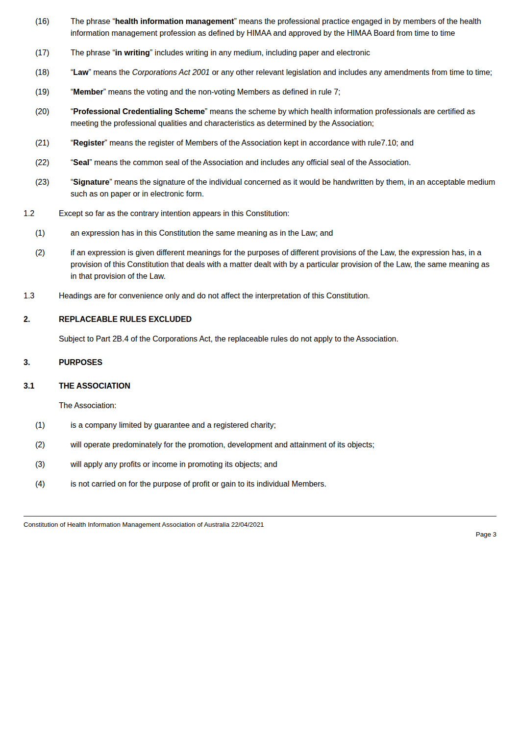(16) The phrase “health information management” means the professional practice engaged in by members of the health information management profession as defined by HIMAA and approved by the HIMAA Board from time to time
(17) The phrase “in writing” includes writing in any medium, including paper and electronic
(18)“Law” means the Corporations Act 2001 or any other relevant legislation and includes any amendments from time to time;
(19)“Member” means the voting and the non-voting Members as defined in rule 7;
(20)“Professional Credentialing Scheme” means the scheme by which health information professionals are certified as meeting the professional qualities and characteristics as determined by the Association;
(21)“Register” means the register of Members of the Association kept in accordance with rule7.10; and
(22)“Seal” means the common seal of the Association and includes any official seal of the Association.
(23)“Signature” means the signature of the individual concerned as it would be handwritten by them, in an acceptable medium such as on paper or in electronic form.
1.2 Except so far as the contrary intention appears in this Constitution:
(1) an expression has in this Constitution the same meaning as in the Law; and
(2) if an expression is given different meanings for the purposes of different provisions of the Law, the expression has, in a provision of this Constitution that deals with a matter dealt with by a particular provision of the Law, the same meaning as in that provision of the Law.
1.3 Headings are for convenience only and do not affect the interpretation of this Constitution.
2. REPLACEABLE RULES EXCLUDED
Subject to Part 2B.4 of the Corporations Act, the replaceable rules do not apply to the Association.
3. PURPOSES
3.1 THE ASSOCIATION
The Association:
(1) is a company limited by guarantee and a registered charity;
(2) will operate predominately for the promotion, development and attainment of its objects;
(3) will apply any profits or income in promoting its objects; and
(4) is not carried on for the purpose of profit or gain to its individual Members.
Constitution of Health Information Management Association of Australia 22/04/2021
Page 3